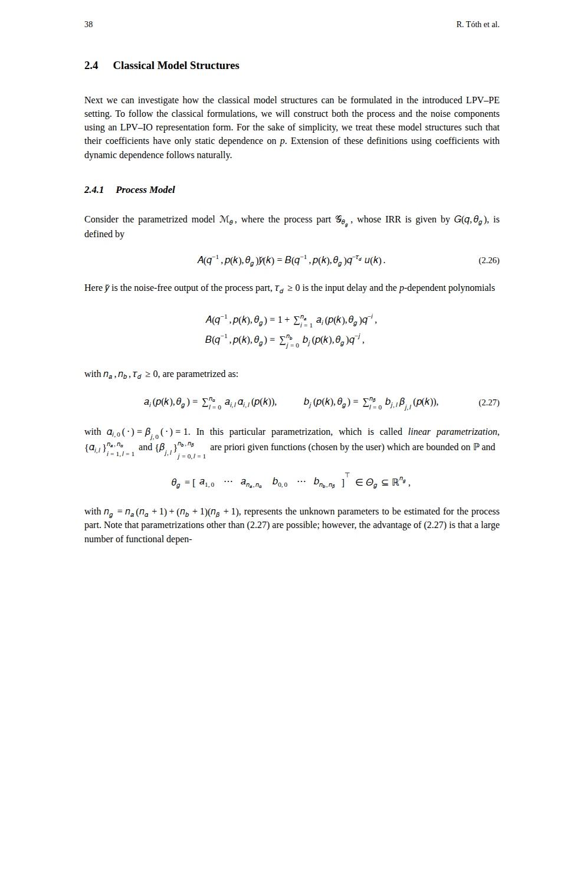38 R. Tóth et al.
2.4 Classical Model Structures
Next we can investigate how the classical model structures can be formulated in the introduced LPV–PE setting. To follow the classical formulations, we will construct both the process and the noise components using an LPV–IO representation form. For the sake of simplicity, we treat these model structures such that their coefficients have only static dependence on p. Extension of these definitions using coefficients with dynamic dependence follows naturally.
2.4.1 Process Model
Consider the parametrized model ℳθ, where the process part 𝒢θg, whose IRR is given by G(q,θg), is defined by
A ( q−1 , p(k) , θg ) y˘ (k) = B ( q−1 , p(k) , θg ) q−τd u(k) .
(2.26)
Here y˘ is the noise-free output of the process part, τd≥0 is the input delay and the p-dependent polynomials
A ( q−1 , p(k) , θg ) = 1 + ∑ i=1 na ai (p(k),θg) q−i ,
B ( q−1 , p(k) , θg ) = ∑ j=0 nb bj (p(k),θg) q−j ,
with na,nb,τd≥0, are parametrized as:
ai (p(k),θg) = ∑ l=0 nα ai,l αi,l (p(k)) , bj (p(k),θg) = ∑ l=0 nβ bj,l βj,l (p(k)) ,
(2.27)
with αi,0(⋅)=βj,0(⋅)=1. In this particular parametrization, which is called linear parametrization, {αi,l}i=1,l=1na,nα and {βj,l}j=0,l=1nb,nβ are priori given functions (chosen by the user) which are bounded on ℙ and
θg = [ a1,0 ⋯ ana,nα b0,0 ⋯ bnb,nβ ] ⊤ ∈ Θg ⊆ ℝng ,
with ng=na(nα+1)+(nb+1)(nβ+1), represents the unknown parameters to be estimated for the process part. Note that parametrizations other than (2.27) are possible; however, the advantage of (2.27) is that a large number of functional depen-